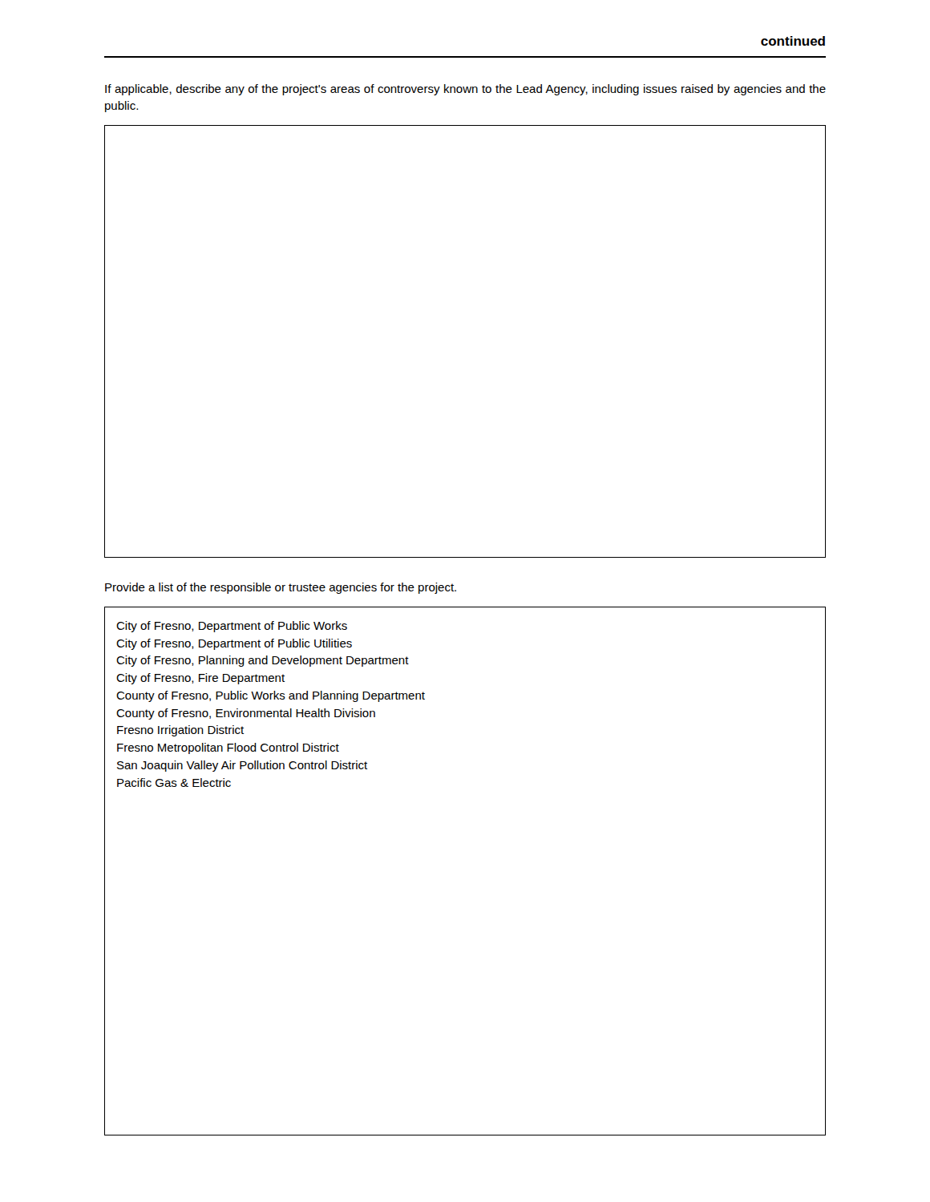continued
If applicable, describe any of the project's areas of controversy known to the Lead Agency, including issues raised by agencies and the public.
Provide a list of the responsible or trustee agencies for the project.
City of Fresno, Department of Public Works
City of Fresno, Department of Public Utilities
City of Fresno, Planning and Development Department
City of Fresno, Fire Department
County of Fresno, Public Works and Planning Department
County of Fresno, Environmental Health Division
Fresno Irrigation District
Fresno Metropolitan Flood Control District
San Joaquin Valley Air Pollution Control District
Pacific Gas & Electric